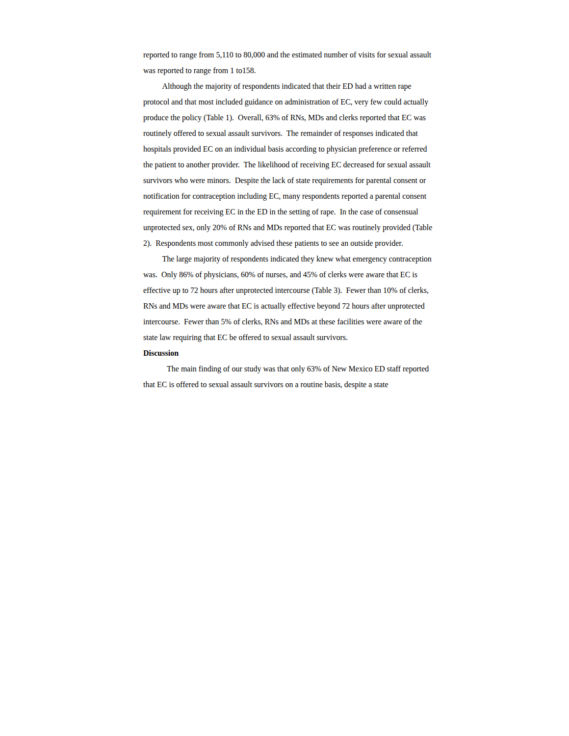reported to range from 5,110 to 80,000 and the estimated number of visits for sexual assault was reported to range from 1 to158.
Although the majority of respondents indicated that their ED had a written rape protocol and that most included guidance on administration of EC, very few could actually produce the policy (Table 1). Overall, 63% of RNs, MDs and clerks reported that EC was routinely offered to sexual assault survivors. The remainder of responses indicated that hospitals provided EC on an individual basis according to physician preference or referred the patient to another provider. The likelihood of receiving EC decreased for sexual assault survivors who were minors. Despite the lack of state requirements for parental consent or notification for contraception including EC, many respondents reported a parental consent requirement for receiving EC in the ED in the setting of rape. In the case of consensual unprotected sex, only 20% of RNs and MDs reported that EC was routinely provided (Table 2). Respondents most commonly advised these patients to see an outside provider.
The large majority of respondents indicated they knew what emergency contraception was. Only 86% of physicians, 60% of nurses, and 45% of clerks were aware that EC is effective up to 72 hours after unprotected intercourse (Table 3). Fewer than 10% of clerks, RNs and MDs were aware that EC is actually effective beyond 72 hours after unprotected intercourse. Fewer than 5% of clerks, RNs and MDs at these facilities were aware of the state law requiring that EC be offered to sexual assault survivors.
Discussion
The main finding of our study was that only 63% of New Mexico ED staff reported that EC is offered to sexual assault survivors on a routine basis, despite a state